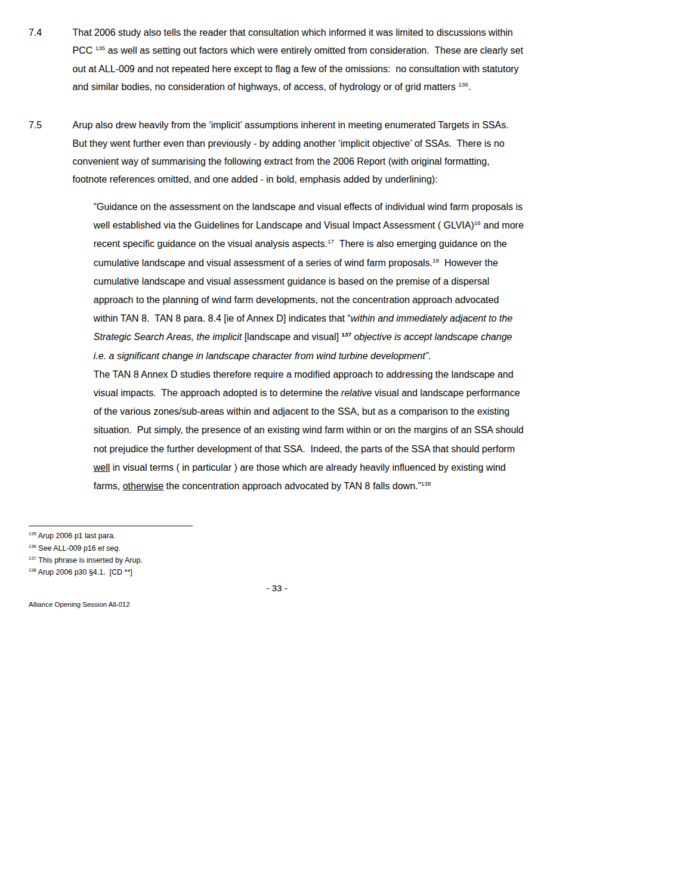7.4
That 2006 study also tells the reader that consultation which informed it was limited to discussions within PCC 135 as well as setting out factors which were entirely omitted from consideration. These are clearly set out at ALL-009 and not repeated here except to flag a few of the omissions: no consultation with statutory and similar bodies, no consideration of highways, of access, of hydrology or of grid matters 136.
7.5
Arup also drew heavily from the ‘implicit’ assumptions inherent in meeting enumerated Targets in SSAs. But they went further even than previously - by adding another ‘implicit objective’ of SSAs. There is no convenient way of summarising the following extract from the 2006 Report (with original formatting, footnote references omitted, and one added - in bold, emphasis added by underlining):
“Guidance on the assessment on the landscape and visual effects of individual wind farm proposals is well established via the Guidelines for Landscape and Visual Impact Assessment ( GLVIA)16 and more recent specific guidance on the visual analysis aspects.17 There is also emerging guidance on the cumulative landscape and visual assessment of a series of wind farm proposals.18 However the cumulative landscape and visual assessment guidance is based on the premise of a dispersal approach to the planning of wind farm developments, not the concentration approach advocated within TAN 8. TAN 8 para. 8.4 [ie of Annex D] indicates that “within and immediately adjacent to the Strategic Search Areas, the implicit [landscape and visual] 137 objective is accept landscape change i.e. a significant change in landscape character from wind turbine development”.
The TAN 8 Annex D studies therefore require a modified approach to addressing the landscape and visual impacts. The approach adopted is to determine the relative visual and landscape performance of the various zones/sub-areas within and adjacent to the SSA, but as a comparison to the existing situation. Put simply, the presence of an existing wind farm within or on the margins of an SSA should not prejudice the further development of that SSA. Indeed, the parts of the SSA that should perform well in visual terms ( in particular ) are those which are already heavily influenced by existing wind farms, otherwise the concentration approach advocated by TAN 8 falls down.”138
135 Arup 2006 p1 last para.
136 See ALL-009 p16 et seq.
137 This phrase is inserted by Arup.
138 Arup 2006 p30 §4.1. [CD **]
- 33 -
Alliance Opening Session All-012